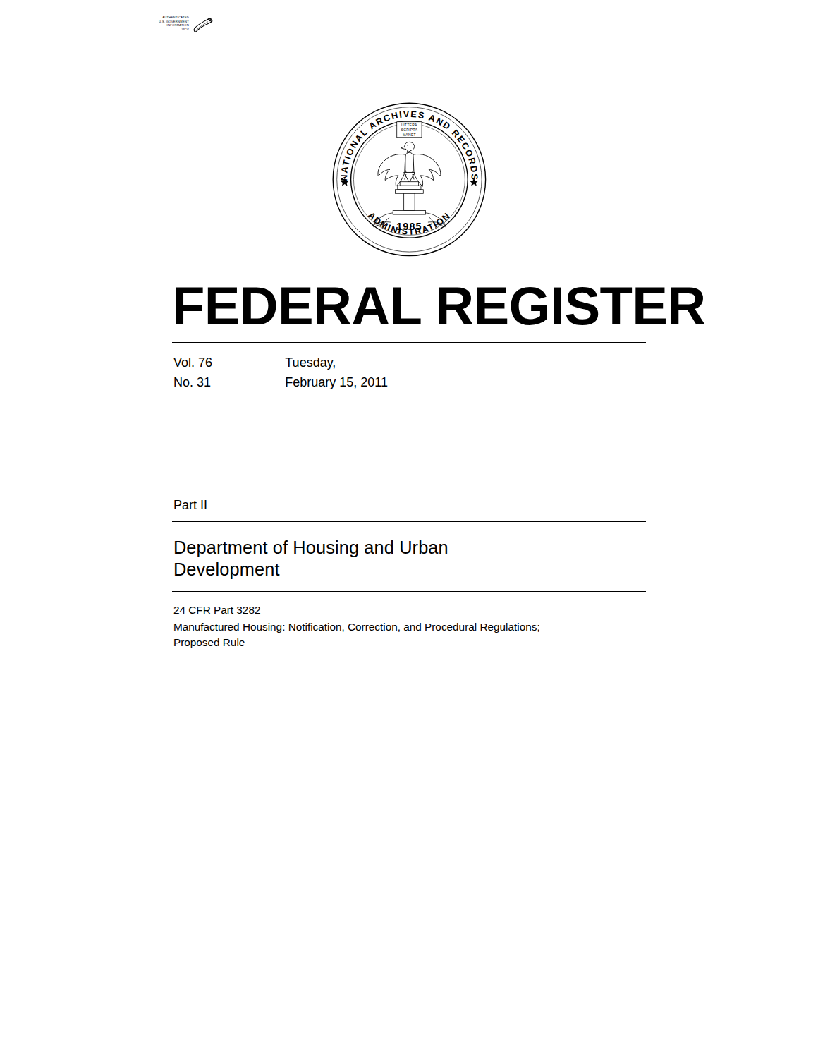Authenticated
U.S. Government
Information
GPO
NATIONAL ARCHIVES AND RECORDS ADMINISTRATION LITTERA SCRIPTA MANET 1985
FEDERAL REGISTER
Vol. 76
No. 31
Tuesday,
February 15, 2011
Part II
Department of Housing and Urban
Development
24 CFR Part 3282
Manufactured Housing: Notification, Correction, and Procedural Regulations;
Proposed Rule